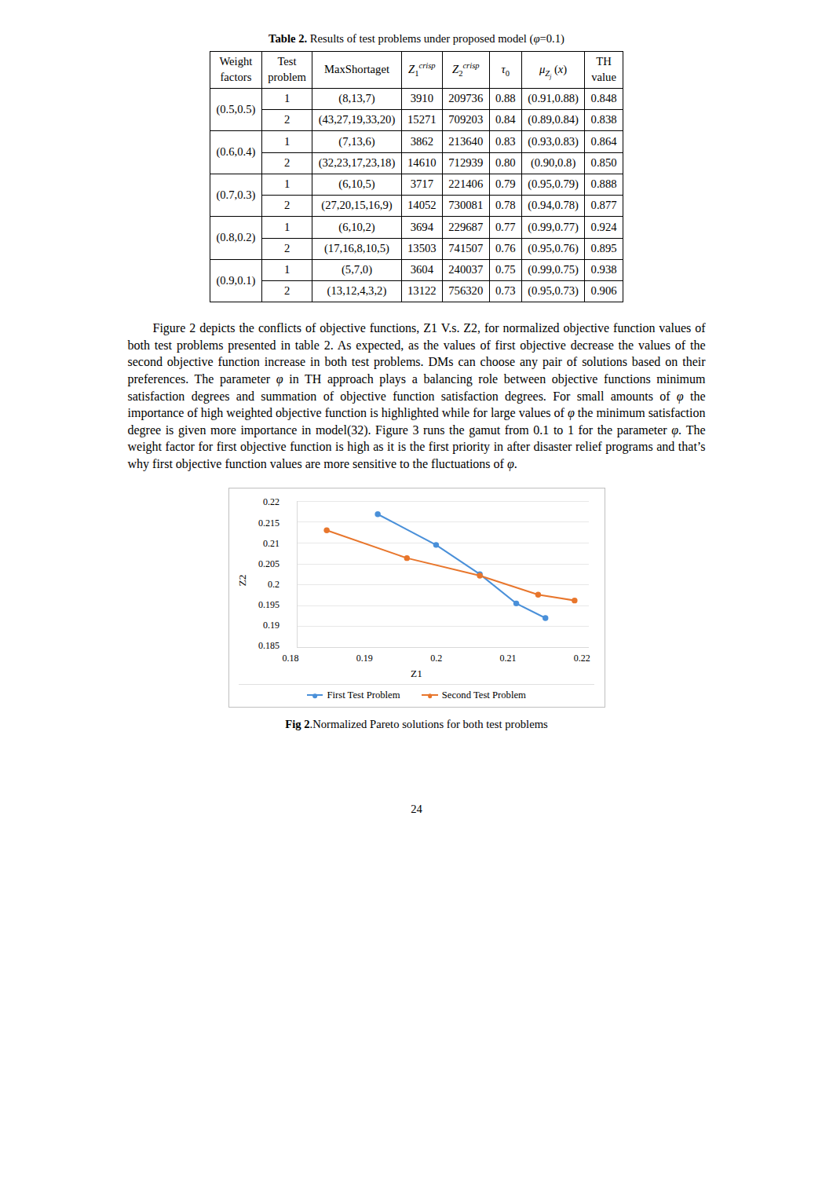Table 2. Results of test problems under proposed model ( φ =0.1)
| Weight factors | Test problem | MaxShortaget | Z 1 crisp | Z 2 crisp | τ 0 | μ Z j ( x ) | TH value |
| --- | --- | --- | --- | --- | --- | --- | --- |
| (0.5,0.5) | 1 | (8,13,7) | 3910 | 209736 | 0.88 | (0.91,0.88) | 0.848 |
| 2 | (43,27,19,33,20) | 15271 | 709203 | 0.84 | (0.89,0.84) | 0.838 |
| (0.6,0.4) | 1 | (7,13,6) | 3862 | 213640 | 0.83 | (0.93,0.83) | 0.864 |
| 2 | (32,23,17,23,18) | 14610 | 712939 | 0.80 | (0.90,0.8) | 0.850 |
| (0.7,0.3) | 1 | (6,10,5) | 3717 | 221406 | 0.79 | (0.95,0.79) | 0.888 |
| 2 | (27,20,15,16,9) | 14052 | 730081 | 0.78 | (0.94,0.78) | 0.877 |
| (0.8,0.2) | 1 | (6,10,2) | 3694 | 229687 | 0.77 | (0.99,0.77) | 0.924 |
| 2 | (17,16,8,10,5) | 13503 | 741507 | 0.76 | (0.95,0.76) | 0.895 |
| (0.9,0.1) | 1 | (5,7,0) | 3604 | 240037 | 0.75 | (0.99,0.75) | 0.938 |
| 2 | (13,12,4,3,2) | 13122 | 756320 | 0.73 | (0.95,0.73) | 0.906 |
Figure 2 depicts the conflicts of objective functions, Z1 V.s. Z2, for normalized objective function values of both test problems presented in table 2. As expected, as the values of first objective decrease the values of the second objective function increase in both test problems. DMs can choose any pair of solutions based on their preferences. The parameter φ in TH approach plays a balancing role between objective functions minimum satisfaction degrees and summation of objective function satisfaction degrees. For small amounts of φ the importance of high weighted objective function is highlighted while for large values of φ the minimum satisfaction degree is given more importance in model(32). Figure 3 runs the gamut from 0.1 to 1 for the parameter φ. The weight factor for first objective function is high as it is the first priority in after disaster relief programs and that’s why first objective function values are more sensitive to the fluctuations of φ.
Z2
0.22
0.215
0.21
0.205
0.2
0.195
0.19
0.185
0.18
0.19
0.2
0.21
0.22
Z1
First Test Problem Second Test Problem
Fig 2.Normalized Pareto solutions for both test problems
24